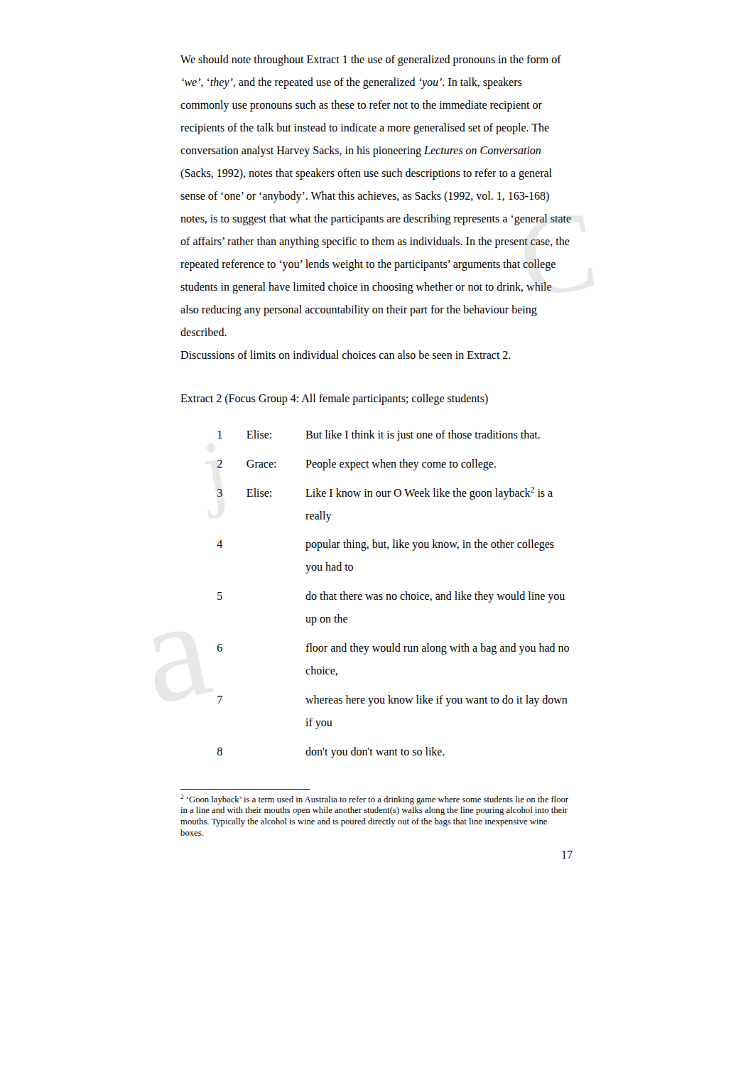C
a
j
We should note throughout Extract 1 the use of generalized pronouns in the form of ‘we’, ‘they’, and the repeated use of the generalized ‘you’. In talk, speakers commonly use pronouns such as these to refer not to the immediate recipient or recipients of the talk but instead to indicate a more generalised set of people. The conversation analyst Harvey Sacks, in his pioneering Lectures on Conversation (Sacks, 1992), notes that speakers often use such descriptions to refer to a general sense of ‘one’ or ‘anybody’. What this achieves, as Sacks (1992, vol. 1, 163-168) notes, is to suggest that what the participants are describing represents a ‘general state of affairs’ rather than anything specific to them as individuals. In the present case, the repeated reference to ‘you’ lends weight to the participants’ arguments that college students in general have limited choice in choosing whether or not to drink, while also reducing any personal accountability on their part for the behaviour being described.
Discussions of limits on individual choices can also be seen in Extract 2.
Extract 2 (Focus Group 4: All female participants; college students)
| 1 | Elise: | But like I think it is just one of those traditions that. |
| 2 | Grace: | People expect when they come to college. |
| 3 | Elise: | Like I know in our O Week like the goon layback 2 is a really |
| 4 | | popular thing, but, like you know, in the other colleges you had to |
| 5 | | do that there was no choice, and like they would line you up on the |
| 6 | | floor and they would run along with a bag and you had no choice, |
| 7 | | whereas here you know like if you want to do it lay down if you |
| 8 | | don't you don't want to so like. |
2 ‘Goon layback’ is a term used in Australia to refer to a drinking game where some students lie on the floor in a line and with their mouths open while another student(s) walks along the line pouring alcohol into their mouths. Typically the alcohol is wine and is poured directly out of the bags that line inexpensive wine boxes.
17